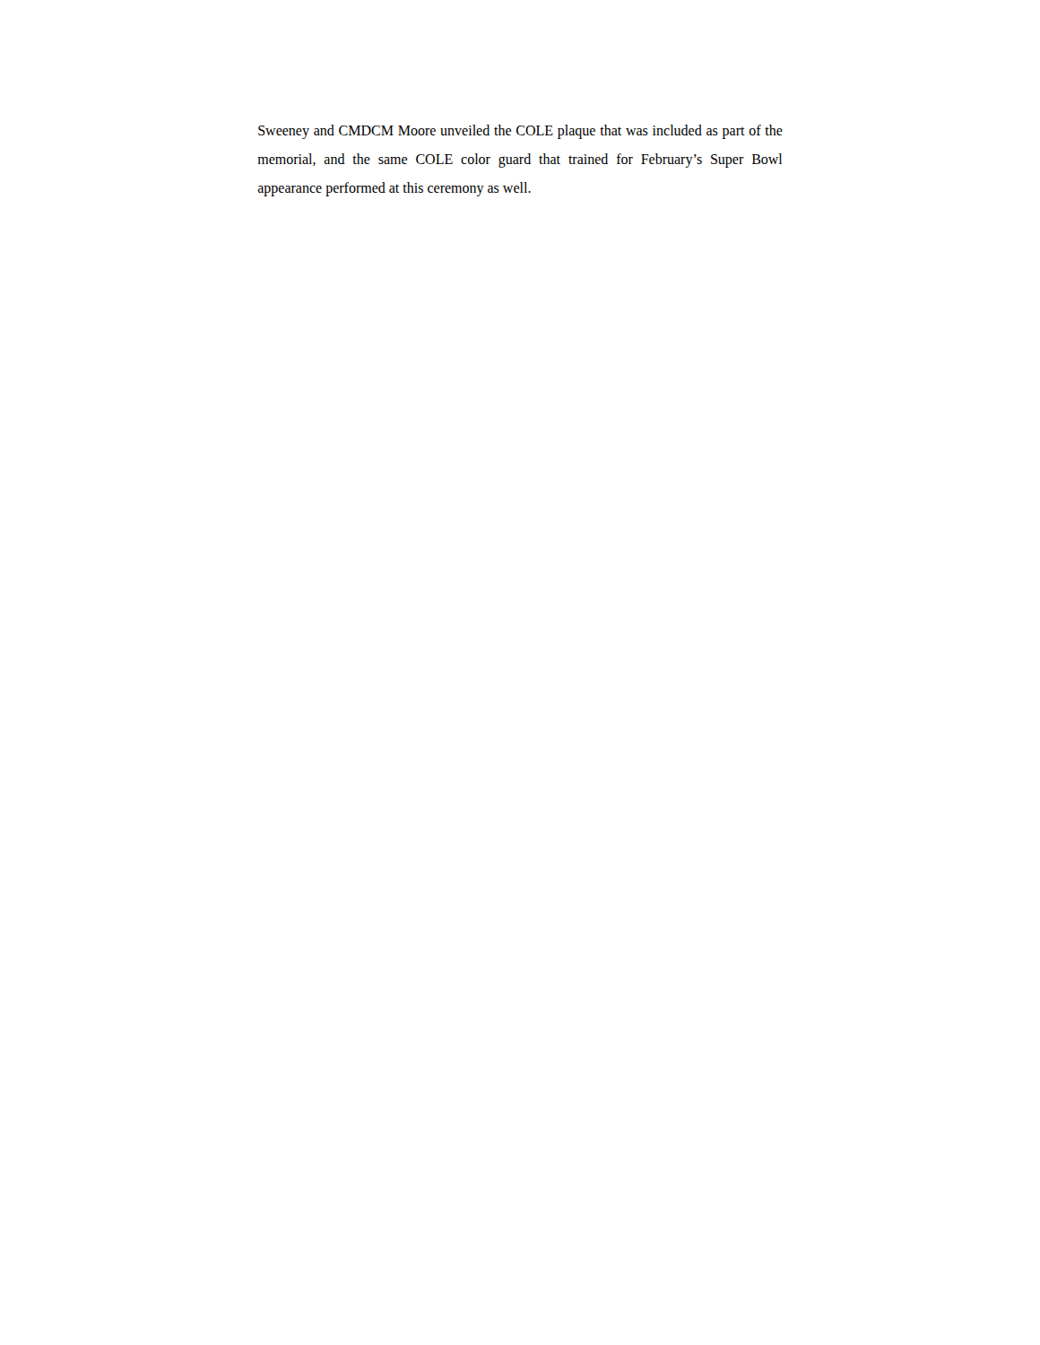Sweeney and CMDCM Moore unveiled the COLE plaque that was included as part of the memorial, and the same COLE color guard that trained for February’s Super Bowl appearance performed at this ceremony as well.